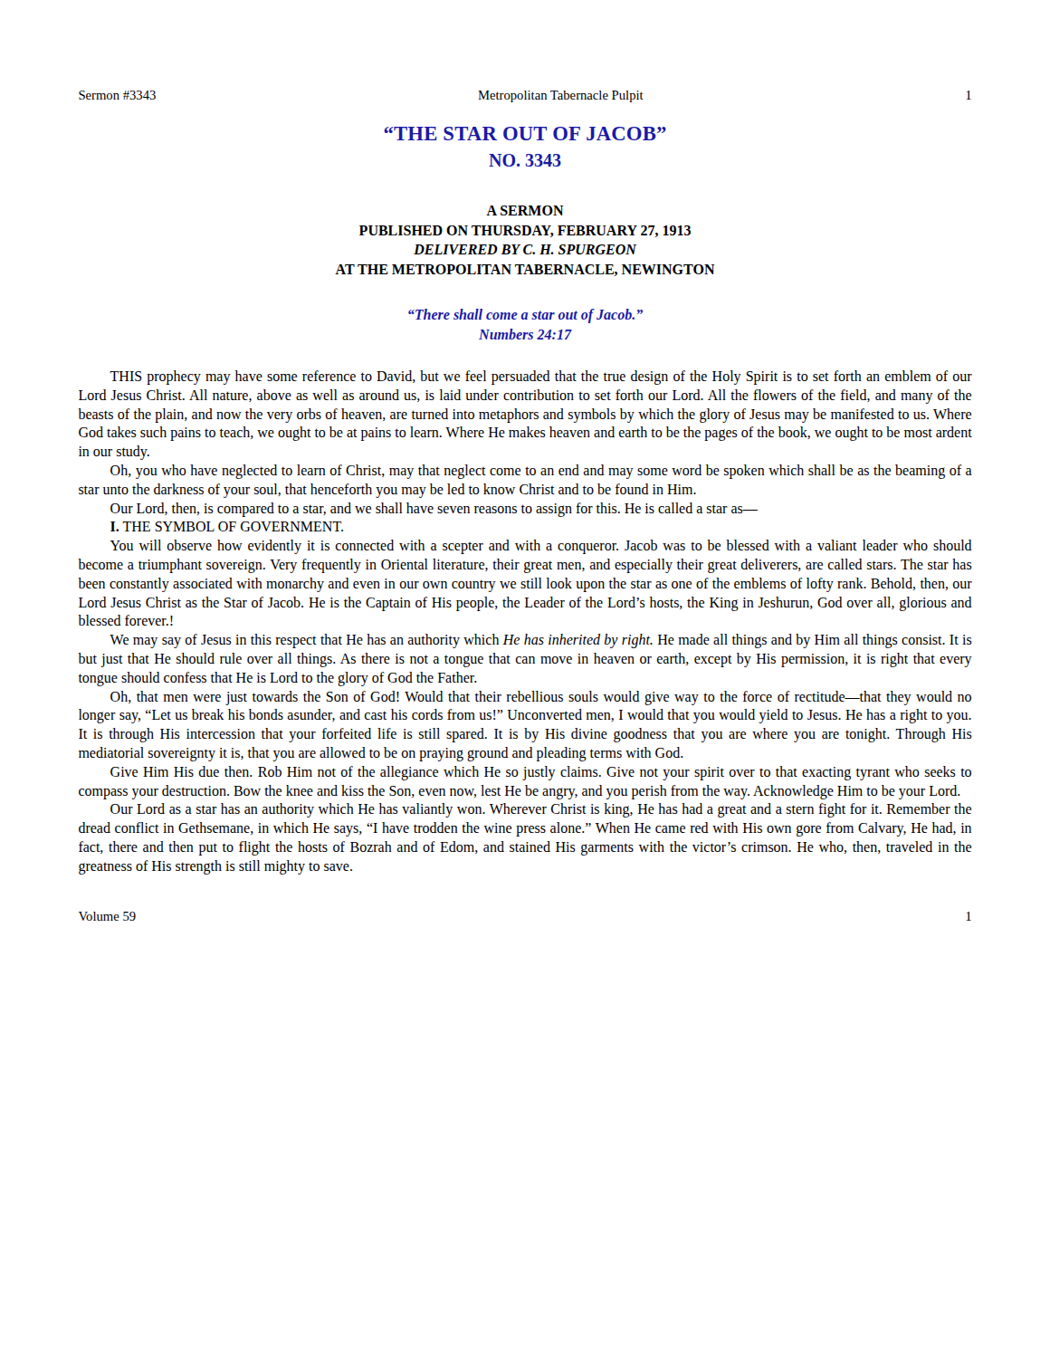Sermon #3343 Metropolitan Tabernacle Pulpit 1
“THE STAR OUT OF JACOB”
NO. 3343
A SERMON
PUBLISHED ON THURSDAY, FEBRUARY 27, 1913
DELIVERED BY C. H. SPURGEON
AT THE METROPOLITAN TABERNACLE, NEWINGTON
“There shall come a star out of Jacob.”
Numbers 24:17
THIS prophecy may have some reference to David, but we feel persuaded that the true design of the Holy Spirit is to set forth an emblem of our Lord Jesus Christ. All nature, above as well as around us, is laid under contribution to set forth our Lord. All the flowers of the field, and many of the beasts of the plain, and now the very orbs of heaven, are turned into metaphors and symbols by which the glory of Jesus may be manifested to us. Where God takes such pains to teach, we ought to be at pains to learn. Where He makes heaven and earth to be the pages of the book, we ought to be most ardent in our study.
Oh, you who have neglected to learn of Christ, may that neglect come to an end and may some word be spoken which shall be as the beaming of a star unto the darkness of your soul, that henceforth you may be led to know Christ and to be found in Him.
Our Lord, then, is compared to a star, and we shall have seven reasons to assign for this. He is called a star as—
I. THE SYMBOL OF GOVERNMENT.
You will observe how evidently it is connected with a scepter and with a conqueror. Jacob was to be blessed with a valiant leader who should become a triumphant sovereign. Very frequently in Oriental literature, their great men, and especially their great deliverers, are called stars. The star has been constantly associated with monarchy and even in our own country we still look upon the star as one of the emblems of lofty rank. Behold, then, our Lord Jesus Christ as the Star of Jacob. He is the Captain of His people, the Leader of the Lord’s hosts, the King in Jeshurun, God over all, glorious and blessed forever.!
We may say of Jesus in this respect that He has an authority which He has inherited by right. He made all things and by Him all things consist. It is but just that He should rule over all things. As there is not a tongue that can move in heaven or earth, except by His permission, it is right that every tongue should confess that He is Lord to the glory of God the Father.
Oh, that men were just towards the Son of God! Would that their rebellious souls would give way to the force of rectitude—that they would no longer say, “Let us break his bonds asunder, and cast his cords from us!” Unconverted men, I would that you would yield to Jesus. He has a right to you. It is through His intercession that your forfeited life is still spared. It is by His divine goodness that you are where you are tonight. Through His mediatorial sovereignty it is, that you are allowed to be on praying ground and pleading terms with God.
Give Him His due then. Rob Him not of the allegiance which He so justly claims. Give not your spirit over to that exacting tyrant who seeks to compass your destruction. Bow the knee and kiss the Son, even now, lest He be angry, and you perish from the way. Acknowledge Him to be your Lord.
Our Lord as a star has an authority which He has valiantly won. Wherever Christ is king, He has had a great and a stern fight for it. Remember the dread conflict in Gethsemane, in which He says, “I have trodden the wine press alone.” When He came red with His own gore from Calvary, He had, in fact, there and then put to flight the hosts of Bozrah and of Edom, and stained His garments with the victor’s crimson. He who, then, traveled in the greatness of His strength is still mighty to save.
Volume 59 1